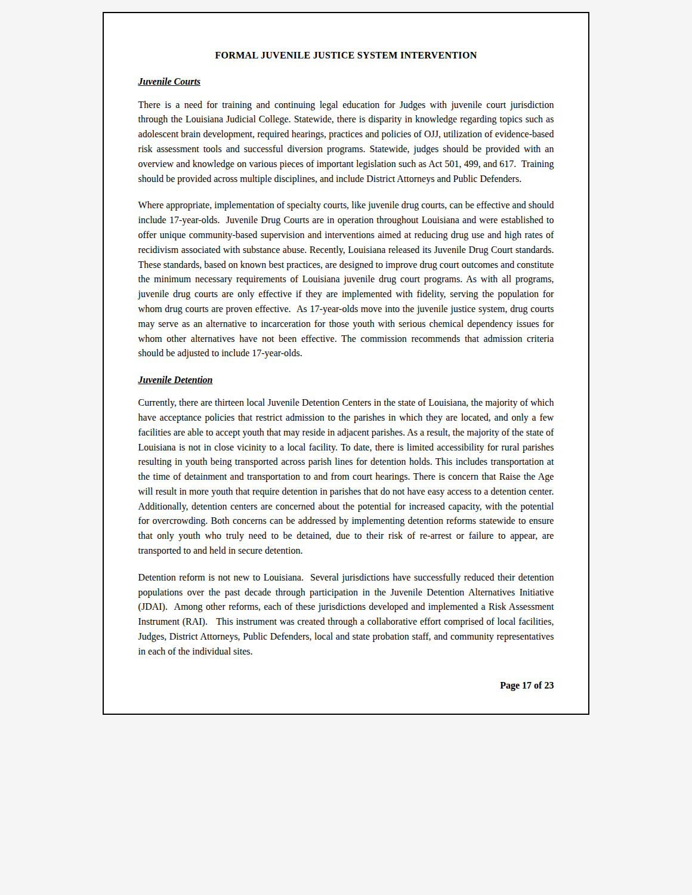Formal Juvenile Justice System Intervention
Juvenile Courts
There is a need for training and continuing legal education for Judges with juvenile court jurisdiction through the Louisiana Judicial College. Statewide, there is disparity in knowledge regarding topics such as adolescent brain development, required hearings, practices and policies of OJJ, utilization of evidence-based risk assessment tools and successful diversion programs. Statewide, judges should be provided with an overview and knowledge on various pieces of important legislation such as Act 501, 499, and 617. Training should be provided across multiple disciplines, and include District Attorneys and Public Defenders.
Where appropriate, implementation of specialty courts, like juvenile drug courts, can be effective and should include 17-year-olds. Juvenile Drug Courts are in operation throughout Louisiana and were established to offer unique community-based supervision and interventions aimed at reducing drug use and high rates of recidivism associated with substance abuse. Recently, Louisiana released its Juvenile Drug Court standards. These standards, based on known best practices, are designed to improve drug court outcomes and constitute the minimum necessary requirements of Louisiana juvenile drug court programs. As with all programs, juvenile drug courts are only effective if they are implemented with fidelity, serving the population for whom drug courts are proven effective. As 17-year-olds move into the juvenile justice system, drug courts may serve as an alternative to incarceration for those youth with serious chemical dependency issues for whom other alternatives have not been effective. The commission recommends that admission criteria should be adjusted to include 17-year-olds.
Juvenile Detention
Currently, there are thirteen local Juvenile Detention Centers in the state of Louisiana, the majority of which have acceptance policies that restrict admission to the parishes in which they are located, and only a few facilities are able to accept youth that may reside in adjacent parishes. As a result, the majority of the state of Louisiana is not in close vicinity to a local facility. To date, there is limited accessibility for rural parishes resulting in youth being transported across parish lines for detention holds. This includes transportation at the time of detainment and transportation to and from court hearings. There is concern that Raise the Age will result in more youth that require detention in parishes that do not have easy access to a detention center. Additionally, detention centers are concerned about the potential for increased capacity, with the potential for overcrowding. Both concerns can be addressed by implementing detention reforms statewide to ensure that only youth who truly need to be detained, due to their risk of re-arrest or failure to appear, are transported to and held in secure detention.
Detention reform is not new to Louisiana. Several jurisdictions have successfully reduced their detention populations over the past decade through participation in the Juvenile Detention Alternatives Initiative (JDAI). Among other reforms, each of these jurisdictions developed and implemented a Risk Assessment Instrument (RAI). This instrument was created through a collaborative effort comprised of local facilities, Judges, District Attorneys, Public Defenders, local and state probation staff, and community representatives in each of the individual sites.
Page 17 of 23